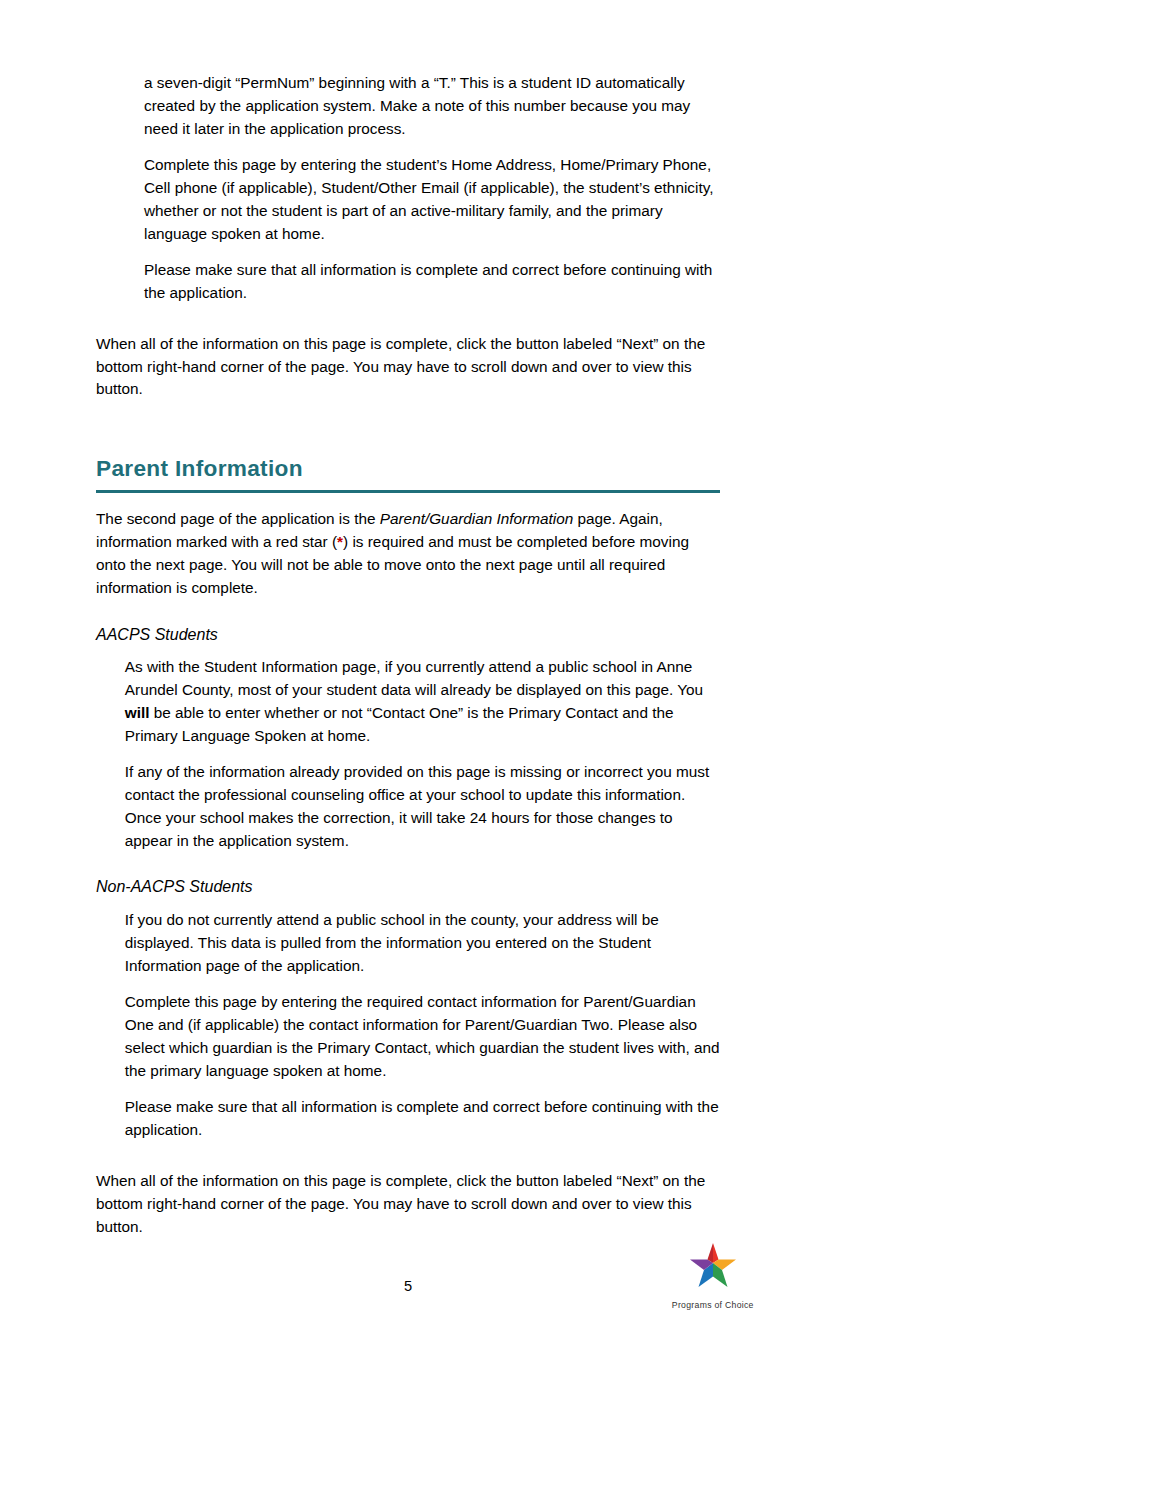a seven-digit “PermNum” beginning with a “T.” This is a student ID automatically created by the application system. Make a note of this number because you may need it later in the application process.
Complete this page by entering the student’s Home Address, Home/Primary Phone, Cell phone (if applicable), Student/Other Email (if applicable), the student’s ethnicity, whether or not the student is part of an active-military family, and the primary language spoken at home.
Please make sure that all information is complete and correct before continuing with the application.
When all of the information on this page is complete, click the button labeled “Next” on the bottom right-hand corner of the page. You may have to scroll down and over to view this button.
Parent Information
The second page of the application is the Parent/Guardian Information page. Again, information marked with a red star (*) is required and must be completed before moving onto the next page. You will not be able to move onto the next page until all required information is complete.
AACPS Students
As with the Student Information page, if you currently attend a public school in Anne Arundel County, most of your student data will already be displayed on this page. You will be able to enter whether or not “Contact One” is the Primary Contact and the Primary Language Spoken at home.
If any of the information already provided on this page is missing or incorrect you must contact the professional counseling office at your school to update this information. Once your school makes the correction, it will take 24 hours for those changes to appear in the application system.
Non-AACPS Students
If you do not currently attend a public school in the county, your address will be displayed. This data is pulled from the information you entered on the Student Information page of the application.
Complete this page by entering the required contact information for Parent/Guardian One and (if applicable) the contact information for Parent/Guardian Two. Please also select which guardian is the Primary Contact, which guardian the student lives with, and the primary language spoken at home.
Please make sure that all information is complete and correct before continuing with the application.
When all of the information on this page is complete, click the button labeled “Next” on the bottom right-hand corner of the page. You may have to scroll down and over to view this button.
5
Programs of Choice